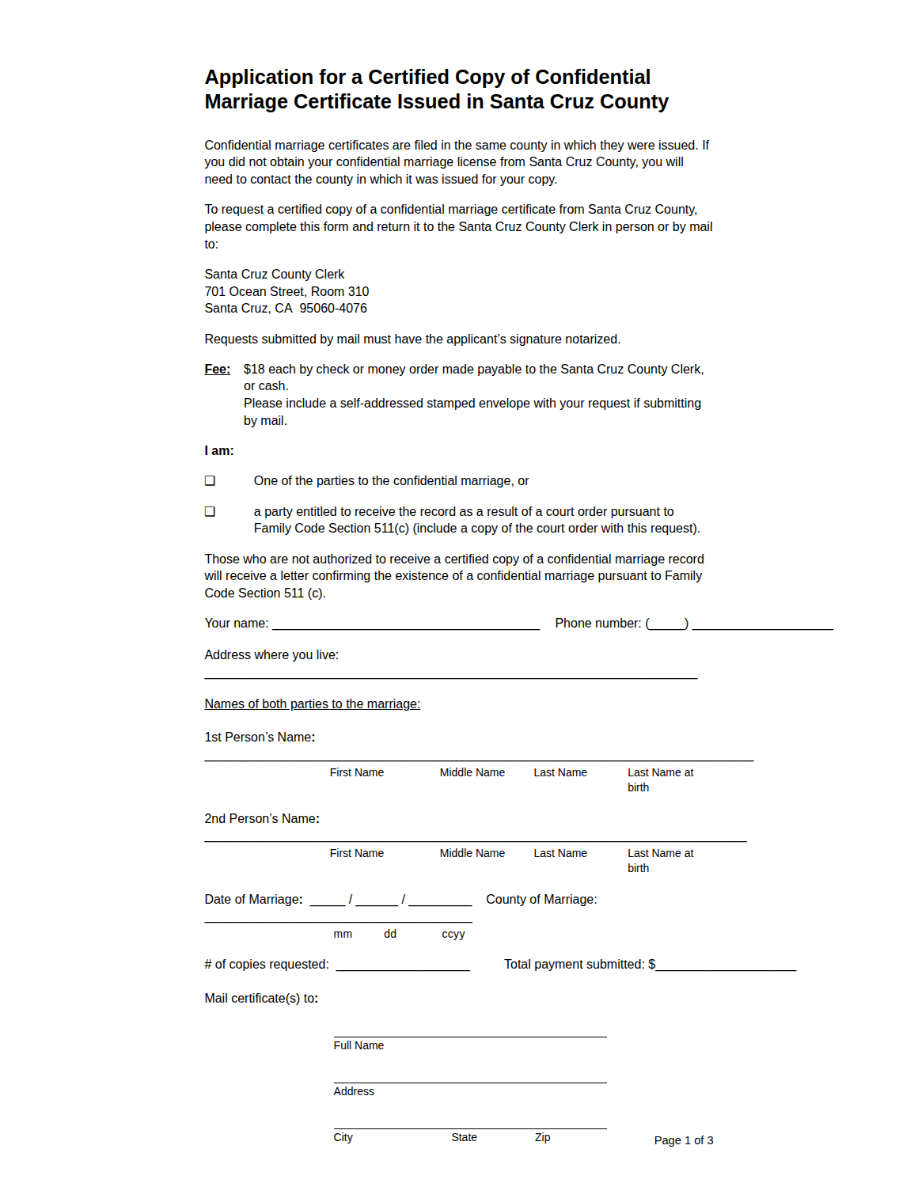Application for a Certified Copy of Confidential Marriage Certificate Issued in Santa Cruz County
Confidential marriage certificates are filed in the same county in which they were issued. If you did not obtain your confidential marriage license from Santa Cruz County, you will need to contact the county in which it was issued for your copy.
To request a certified copy of a confidential marriage certificate from Santa Cruz County, please complete this form and return it to the Santa Cruz County Clerk in person or by mail to:
Santa Cruz County Clerk
701 Ocean Street, Room 310
Santa Cruz, CA 95060-4076
Requests submitted by mail must have the applicant’s signature notarized.
Fee:
$18 each by check or money order made payable to the Santa Cruz County Clerk, or cash.
Please include a self-addressed stamped envelope with your request if submitting by mail.
I am:
❑
One of the parties to the confidential marriage, or
❑
a party entitled to receive the record as a result of a court order pursuant to Family Code Section 511(c) (include a copy of the court order with this request).
Those who are not authorized to receive a certified copy of a confidential marriage record will receive a letter confirming the existence of a confidential marriage pursuant to Family Code Section 511 (c).
Your name: ______________________________________
Phone number: (_____) ____________________
Address where you live: ______________________________________________________________________
Names of both parties to the marriage:
1st Person’s Name: ______________________________________________________________________________
First Name Middle Name Last Name Last Name at birth
2nd Person’s Name: _____________________________________________________________________________
First Name Middle Name Last Name Last Name at birth
Date of Marriage: _____ / ______ / _________ County of Marriage: ______________________________________
mm dd ccyy
# of copies requested: ___________________
Total payment submitted: $____________________
Mail certificate(s) to:
Full Name
Address
City State Zip
Page 1 of 3